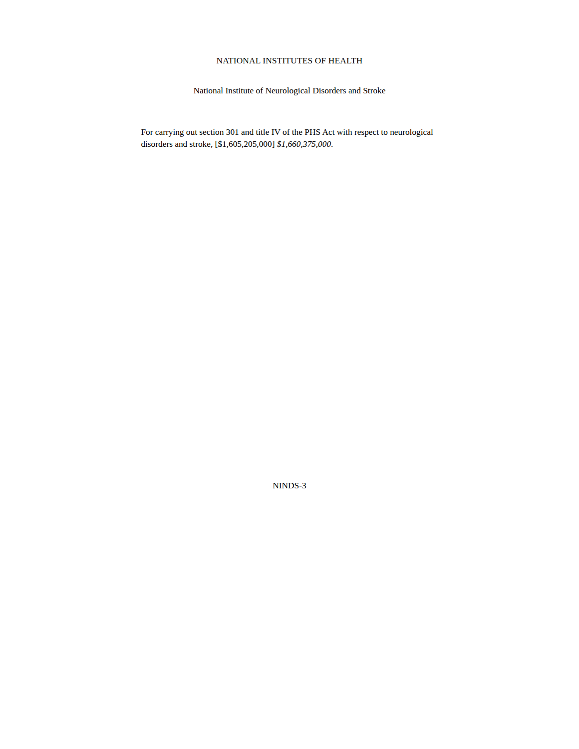NATIONAL INSTITUTES OF HEALTH
National Institute of Neurological Disorders and Stroke
For carrying out section 301 and title IV of the PHS Act with respect to neurological disorders and stroke, [$1,605,205,000] $1,660,375,000.
NINDS-3